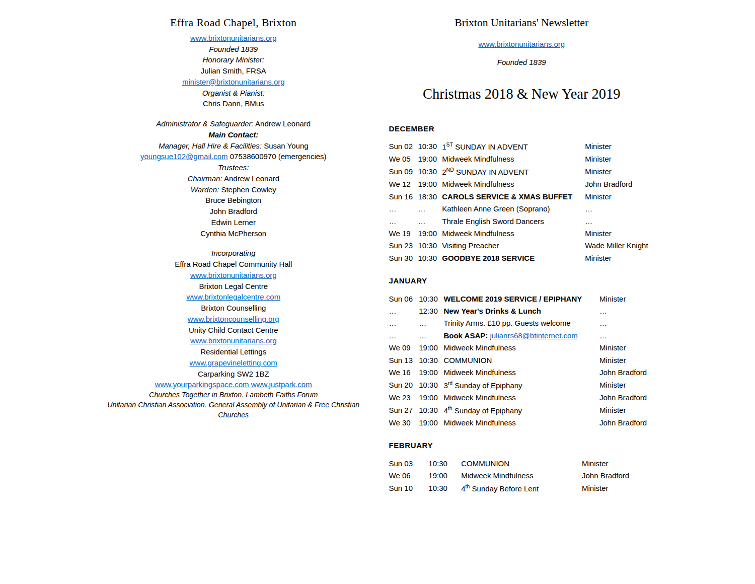Effra Road Chapel, Brixton
www.brixtonunitarians.org
Founded 1839
Honorary Minister:
Julian Smith, FRSA
minister@brixtonunitarians.org
Organist & Pianist:
Chris Dann, BMus
Administrator & Safeguarder: Andrew Leonard
Main Contact:
Manager, Hall Hire & Facilities: Susan Young
youngsue102@gmail.com 07538600970 (emergencies)
Trustees:
Chairman: Andrew Leonard
Warden: Stephen Cowley
Bruce Bebington
John Bradford
Edwin Lerner
Cynthia McPherson
Incorporating
Effra Road Chapel Community Hall
www.brixtonunitarians.org
Brixton Legal Centre
www.brixtonlegalcentre.com
Brixton Counselling
www.brixtoncounselling.org
Unity Child Contact Centre
www.brixtonunitarians.org
Residential Lettings
www.grapevineletting.com
Carparking SW2 1BZ
www.yourparkingspace.com www.justpark.com
Churches Together in Brixton. Lambeth Faiths Forum
Unitarian Christian Association. General Assembly of Unitarian & Free Christian Churches
Brixton Unitarians' Newsletter
www.brixtonunitarians.org
Founded 1839
Christmas 2018 & New Year 2019
DECEMBER
| Sun 02 | 10:30 | 1 ST SUNDAY IN ADVENT | Minister |
| We 05 | 19:00 | Midweek Mindfulness | Minister |
| Sun 09 | 10:30 | 2 ND SUNDAY IN ADVENT | Minister |
| We 12 | 19:00 | Midweek Mindfulness | John Bradford |
| Sun 16 | 18:30 | CAROLS SERVICE & XMAS BUFFET | Minister |
| … | … | Kathleen Anne Green (Soprano) | … |
| … | … | Thrale English Sword Dancers | … |
| We 19 | 19:00 | Midweek Mindfulness | Minister |
| Sun 23 | 10:30 | Visiting Preacher | Wade Miller Knight |
| Sun 30 | 10:30 | GOODBYE 2018 SERVICE | Minister |
JANUARY
| Sun 06 | 10:30 | WELCOME 2019 SERVICE / EPIPHANY | Minister |
| … | 12:30 | New Year's Drinks & Lunch | … |
| … | … | Trinity Arms. £10 pp. Guests welcome | … |
| … | … | Book ASAP: julianrs68@btinternet.com | … |
| We 09 | 19:00 | Midweek Mindfulness | Minister |
| Sun 13 | 10:30 | COMMUNION | Minister |
| We 16 | 19:00 | Midweek Mindfulness | John Bradford |
| Sun 20 | 10:30 | 3 rd Sunday of Epiphany | Minister |
| We 23 | 19:00 | Midweek Mindfulness | John Bradford |
| Sun 27 | 10:30 | 4 th Sunday of Epiphany | Minister |
| We 30 | 19:00 | Midweek Mindfulness | John Bradford |
FEBRUARY
| Sun 03 | 10:30 | COMMUNION | Minister |
| We 06 | 19:00 | Midweek Mindfulness | John Bradford |
| Sun 10 | 10:30 | 4 th Sunday Before Lent | Minister |